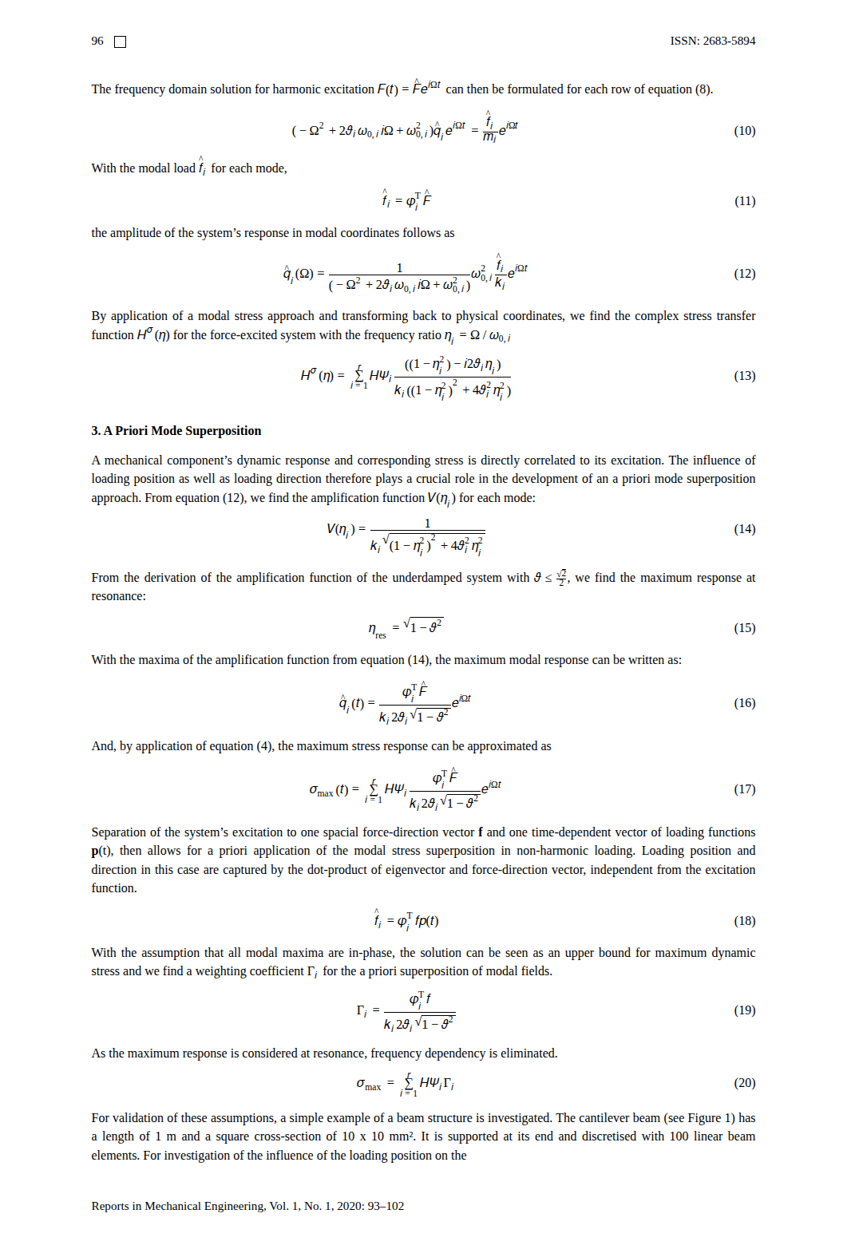96 ISSN: 2683-5894
The frequency domain solution for harmonic excitation F(t)=F^eiΩt can then be formulated for each row of equation (8).
(−Ω2 +2ϑiω0,iiΩ +ω0,i2) q^ieiΩt = f^imi eiΩt
(10)
With the modal load f^i for each mode,
f^i = φiT F^
(11)
the amplitude of the system’s response in modal coordinates follows as
q^i(Ω) = 1 (−Ω2+2ϑiω0,iiΩ+ω0,i2) ω0,i2 f^iki eiΩt
(12)
By application of a modal stress approach and transforming back to physical coordinates, we find the complex stress transfer function Hσ(η) for the force-excited system with the frequency ratio ηi=Ω/ω0,i
Hσ(η) = ∑i=1r HΨi ((1−ηi2)−i2ϑiηi) ki((1−ηi2)2+4ϑi2ηi2)
(13)
3. A Priori Mode Superposition
A mechanical component’s dynamic response and corresponding stress is directly correlated to its excitation. The influence of loading position as well as loading direction therefore plays a crucial role in the development of an a priori mode superposition approach. From equation (12), we find the amplification function V(ηi) for each mode:
V(ηi) = 1 ki(1−ηi2)2+4ϑi2ηi2
(14)
From the derivation of the amplification function of the underdamped system with ϑ≤22, we find the maximum response at resonance:
ηres = 1−ϑ2
(15)
With the maxima of the amplification function from equation (14), the maximum modal response can be written as:
q^i(t) = φiTF^ ki2ϑi1−ϑ2 eiΩt
(16)
And, by application of equation (4), the maximum stress response can be approximated as
σmax(t) = ∑i=1r HΨi φiTF^ ki2ϑi1−ϑ2 eiΩt
(17)
Separation of the system’s excitation to one spacial force-direction vector f and one time-dependent vector of loading functions p(t), then allows for a priori application of the modal stress superposition in non-harmonic loading. Loading position and direction in this case are captured by the dot-product of eigenvector and force-direction vector, independent from the excitation function.
f^i = φiT f p(t)
(18)
With the assumption that all modal maxima are in-phase, the solution can be seen as an upper bound for maximum dynamic stress and we find a weighting coefficient Γi for the a priori superposition of modal fields.
Γi = φiTf ki2ϑi1−ϑ2
(19)
As the maximum response is considered at resonance, frequency dependency is eliminated.
σmax = ∑i=1r HΨiΓi
(20)
For validation of these assumptions, a simple example of a beam structure is investigated. The cantilever beam (see Figure 1) has a length of 1 m and a square cross-section of 10 x 10 mm². It is supported at its end and discretised with 100 linear beam elements. For investigation of the influence of the loading position on the
Reports in Mechanical Engineering, Vol. 1, No. 1, 2020: 93–102